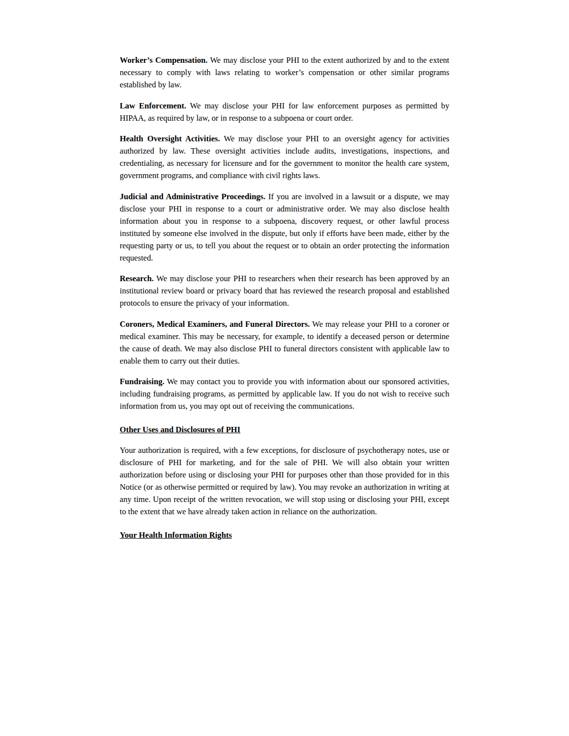Worker’s Compensation. We may disclose your PHI to the extent authorized by and to the extent necessary to comply with laws relating to worker’s compensation or other similar programs established by law.
Law Enforcement. We may disclose your PHI for law enforcement purposes as permitted by HIPAA, as required by law, or in response to a subpoena or court order.
Health Oversight Activities. We may disclose your PHI to an oversight agency for activities authorized by law. These oversight activities include audits, investigations, inspections, and credentialing, as necessary for licensure and for the government to monitor the health care system, government programs, and compliance with civil rights laws.
Judicial and Administrative Proceedings. If you are involved in a lawsuit or a dispute, we may disclose your PHI in response to a court or administrative order. We may also disclose health information about you in response to a subpoena, discovery request, or other lawful process instituted by someone else involved in the dispute, but only if efforts have been made, either by the requesting party or us, to tell you about the request or to obtain an order protecting the information requested.
Research. We may disclose your PHI to researchers when their research has been approved by an institutional review board or privacy board that has reviewed the research proposal and established protocols to ensure the privacy of your information.
Coroners, Medical Examiners, and Funeral Directors. We may release your PHI to a coroner or medical examiner. This may be necessary, for example, to identify a deceased person or determine the cause of death. We may also disclose PHI to funeral directors consistent with applicable law to enable them to carry out their duties.
Fundraising. We may contact you to provide you with information about our sponsored activities, including fundraising programs, as permitted by applicable law. If you do not wish to receive such information from us, you may opt out of receiving the communications.
Other Uses and Disclosures of PHI
Your authorization is required, with a few exceptions, for disclosure of psychotherapy notes, use or disclosure of PHI for marketing, and for the sale of PHI. We will also obtain your written authorization before using or disclosing your PHI for purposes other than those provided for in this Notice (or as otherwise permitted or required by law). You may revoke an authorization in writing at any time. Upon receipt of the written revocation, we will stop using or disclosing your PHI, except to the extent that we have already taken action in reliance on the authorization.
Your Health Information Rights